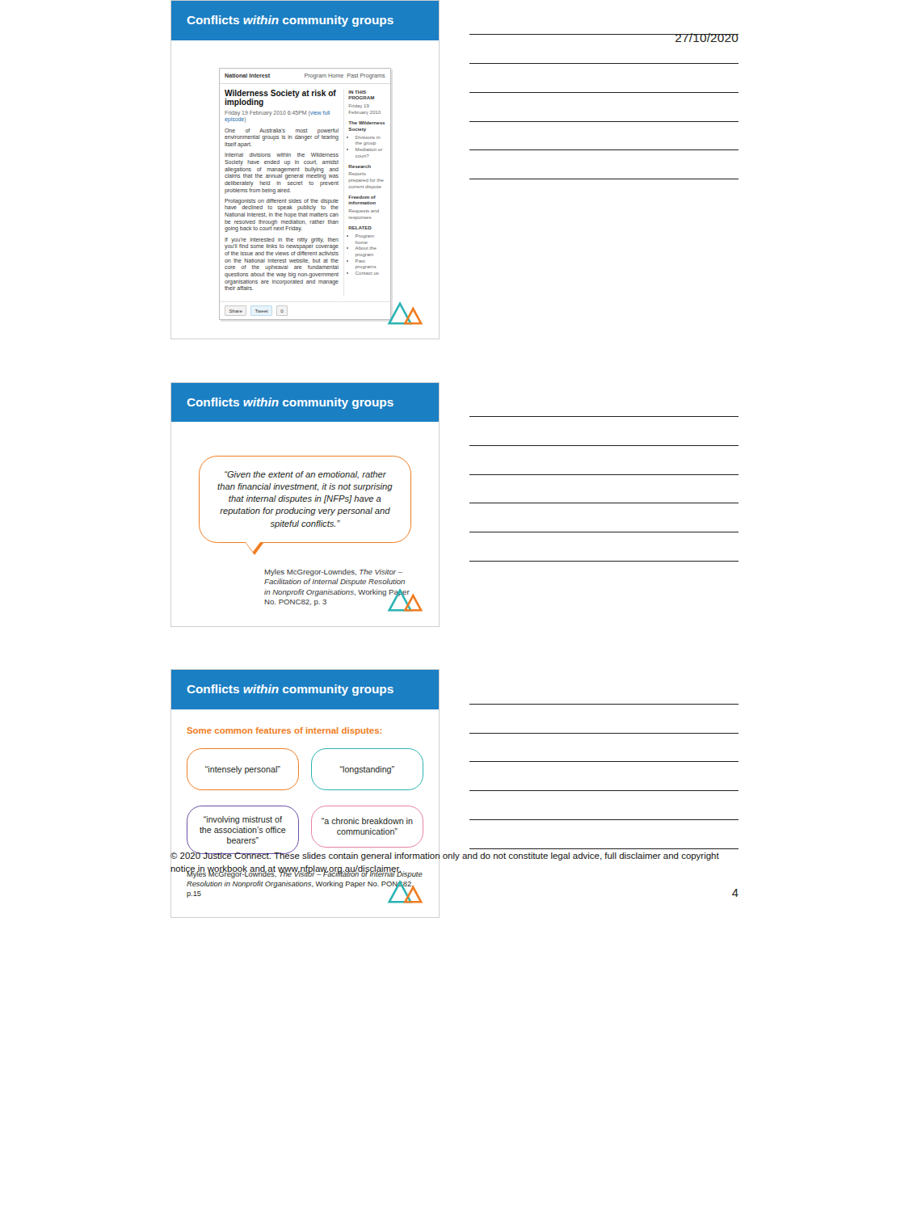27/10/2020
Conflicts within community groups
National Interest Program Home Past Programs
Wilderness Society at risk of imploding
Friday 19 February 2010 6:45PM (view full episode)
One of Australia's most powerful environmental groups is in danger of tearing itself apart.
Internal divisions within the Wilderness Society have ended up in court, amidst allegations of management bullying and claims that the annual general meeting was deliberately held in secret to prevent problems from being aired.
Protagonists on different sides of the dispute have declined to speak publicly to the National Interest, in the hope that matters can be resolved through mediation, rather than going back to court next Friday.
If you're interested in the nitty gritty, then you'll find some links to newspaper coverage of the issue and the views of different activists on the National Interest website, but at the core of the upheaval are fundamental questions about the way big non-government organisations are incorporated and manage their affairs.
IN THIS PROGRAM
Friday 19 February 2010
The Wilderness Society
Divisions in the group
Mediation or court?
Research
Reports prepared for the current dispute
Freedom of information
Requests and responses
RELATED
Program home
About the program
Past programs
Contact us
Share Tweet 0
Conflicts within community groups
“Given the extent of an emotional, rather than financial investment, it is not surprising that internal disputes in [NFPs] have a reputation for producing very personal and spiteful conflicts.”
Myles McGregor-Lowndes, The Visitor – Facilitation of Internal Dispute Resolution in Nonprofit Organisations, Working Paper No. PONC82, p. 3
Conflicts within community groups
Some common features of internal disputes:
“intensely personal”
“longstanding”
“involving mistrust of the association’s office bearers”
“a chronic breakdown in communication”
Myles McGregor-Lowndes, The Visitor – Facilitation of Internal Dispute Resolution in Nonprofit Organisations, Working Paper No. PONC82, p.15
© 2020 Justice Connect. These slides contain general information only and do not constitute legal advice, full disclaimer and copyright notice in workbook and at www.nfplaw.org.au/disclaimer.
4